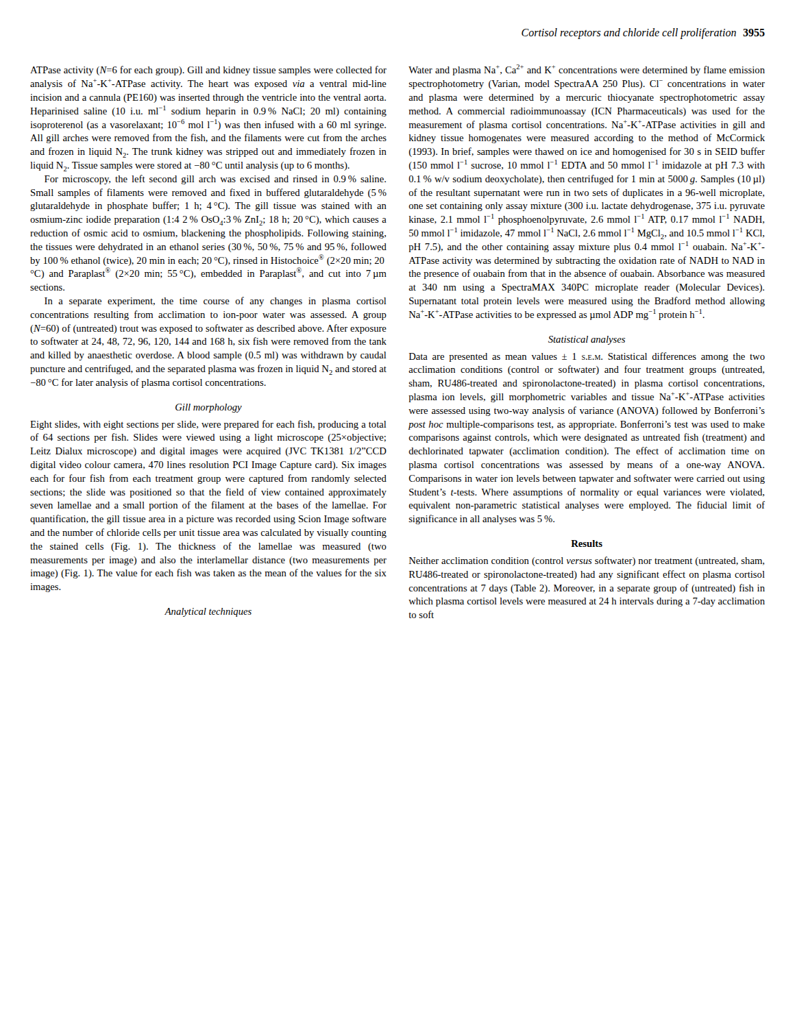Cortisol receptors and chloride cell proliferation 3955
ATPase activity (N=6 for each group). Gill and kidney tissue samples were collected for analysis of Na+-K+-ATPase activity. The heart was exposed via a ventral mid-line incision and a cannula (PE160) was inserted through the ventricle into the ventral aorta. Heparinised saline (10 i.u. ml−1 sodium heparin in 0.9 % NaCl; 20 ml) containing isoproterenol (as a vasorelaxant; 10−6 mol l−1) was then infused with a 60 ml syringe. All gill arches were removed from the fish, and the filaments were cut from the arches and frozen in liquid N2. The trunk kidney was stripped out and immediately frozen in liquid N2. Tissue samples were stored at −80 °C until analysis (up to 6 months).
For microscopy, the left second gill arch was excised and rinsed in 0.9 % saline. Small samples of filaments were removed and fixed in buffered glutaraldehyde (5 % glutaraldehyde in phosphate buffer; 1 h; 4 °C). The gill tissue was stained with an osmium-zinc iodide preparation (1:4 2 % OsO4:3 % ZnI2; 18 h; 20 °C), which causes a reduction of osmic acid to osmium, blackening the phospholipids. Following staining, the tissues were dehydrated in an ethanol series (30 %, 50 %, 75 % and 95 %, followed by 100 % ethanol (twice), 20 min in each; 20 °C), rinsed in Histochoice® (2×20 min; 20 °C) and Paraplast® (2×20 min; 55 °C), embedded in Paraplast®, and cut into 7 µm sections.
In a separate experiment, the time course of any changes in plasma cortisol concentrations resulting from acclimation to ion-poor water was assessed. A group (N=60) of (untreated) trout was exposed to softwater as described above. After exposure to softwater at 24, 48, 72, 96, 120, 144 and 168 h, six fish were removed from the tank and killed by anaesthetic overdose. A blood sample (0.5 ml) was withdrawn by caudal puncture and centrifuged, and the separated plasma was frozen in liquid N2 and stored at −80 °C for later analysis of plasma cortisol concentrations.
Gill morphology
Eight slides, with eight sections per slide, were prepared for each fish, producing a total of 64 sections per fish. Slides were viewed using a light microscope (25×objective; Leitz Dialux microscope) and digital images were acquired (JVC TK1381 1/2”CCD digital video colour camera, 470 lines resolution PCI Image Capture card). Six images each for four fish from each treatment group were captured from randomly selected sections; the slide was positioned so that the field of view contained approximately seven lamellae and a small portion of the filament at the bases of the lamellae. For quantification, the gill tissue area in a picture was recorded using Scion Image software and the number of chloride cells per unit tissue area was calculated by visually counting the stained cells (Fig. 1). The thickness of the lamellae was measured (two measurements per image) and also the interlamellar distance (two measurements per image) (Fig. 1). The value for each fish was taken as the mean of the values for the six images.
Analytical techniques
Water and plasma Na+, Ca2+ and K+ concentrations were determined by flame emission spectrophotometry (Varian, model SpectraAA 250 Plus). Cl− concentrations in water and plasma were determined by a mercuric thiocyanate spectrophotometric assay method. A commercial radioimmunoassay (ICN Pharmaceuticals) was used for the measurement of plasma cortisol concentrations. Na+-K+-ATPase activities in gill and kidney tissue homogenates were measured according to the method of McCormick (1993). In brief, samples were thawed on ice and homogenised for 30 s in SEID buffer (150 mmol l−1 sucrose, 10 mmol l−1 EDTA and 50 mmol l−1 imidazole at pH 7.3 with 0.1 % w/v sodium deoxycholate), then centrifuged for 1 min at 5000 g. Samples (10 µl) of the resultant supernatant were run in two sets of duplicates in a 96-well microplate, one set containing only assay mixture (300 i.u. lactate dehydrogenase, 375 i.u. pyruvate kinase, 2.1 mmol l−1 phosphoenolpyruvate, 2.6 mmol l−1 ATP, 0.17 mmol l−1 NADH, 50 mmol l−1 imidazole, 47 mmol l−1 NaCl, 2.6 mmol l−1 MgCl2, and 10.5 mmol l−1 KCl, pH 7.5), and the other containing assay mixture plus 0.4 mmol l−1 ouabain. Na+-K+-ATPase activity was determined by subtracting the oxidation rate of NADH to NAD in the presence of ouabain from that in the absence of ouabain. Absorbance was measured at 340 nm using a SpectraMAX 340PC microplate reader (Molecular Devices). Supernatant total protein levels were measured using the Bradford method allowing Na+-K+-ATPase activities to be expressed as µmol ADP mg−1 protein h−1.
Statistical analyses
Data are presented as mean values ± 1 s.e.m. Statistical differences among the two acclimation conditions (control or softwater) and four treatment groups (untreated, sham, RU486-treated and spironolactone-treated) in plasma cortisol concentrations, plasma ion levels, gill morphometric variables and tissue Na+-K+-ATPase activities were assessed using two-way analysis of variance (ANOVA) followed by Bonferroni’s post hoc multiple-comparisons test, as appropriate. Bonferroni’s test was used to make comparisons against controls, which were designated as untreated fish (treatment) and dechlorinated tapwater (acclimation condition). The effect of acclimation time on plasma cortisol concentrations was assessed by means of a one-way ANOVA. Comparisons in water ion levels between tapwater and softwater were carried out using Student’s t-tests. Where assumptions of normality or equal variances were violated, equivalent non-parametric statistical analyses were employed. The fiducial limit of significance in all analyses was 5 %.
Results
Neither acclimation condition (control versus softwater) nor treatment (untreated, sham, RU486-treated or spironolactone-treated) had any significant effect on plasma cortisol concentrations at 7 days (Table 2). Moreover, in a separate group of (untreated) fish in which plasma cortisol levels were measured at 24 h intervals during a 7-day acclimation to soft